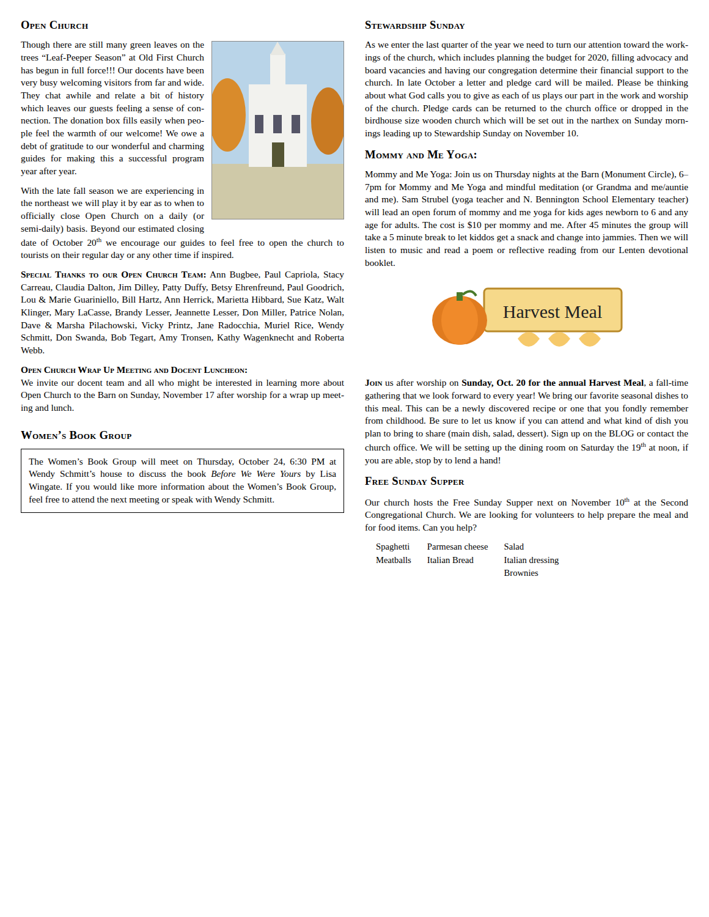Open Church
Though there are still many green leaves on the trees “Leaf-Peeper Season” at Old First Church has begun in full force!!! Our docents have been very busy welcoming visitors from far and wide. They chat awhile and relate a bit of history which leaves our guests feeling a sense of connection. The donation box fills easily when people feel the warmth of our welcome! We owe a debt of gratitude to our wonderful and charming guides for making this a successful program year after year.
With the late fall season we are experiencing in the northeast we will play it by ear as to when to officially close Open Church on a daily (or semi-daily) basis. Beyond our estimated closing date of October 20th we encourage our guides to feel free to open the church to tourists on their regular day or any other time if inspired.
Special Thanks to our Open Church Team: Ann Bugbee, Paul Capriola, Stacy Carreau, Claudia Dalton, Jim Dilley, Patty Duffy, Betsy Ehrenfreund, Paul Goodrich, Lou & Marie Guariniello, Bill Hartz, Ann Herrick, Marietta Hibbard, Sue Katz, Walt Klinger, Mary LaCasse, Brandy Lesser, Jeannette Lesser, Don Miller, Patrice Nolan, Dave & Marsha Pilachowski, Vicky Printz, Jane Radocchia, Muriel Rice, Wendy Schmitt, Don Swanda, Bob Tegart, Amy Tronsen, Kathy Wagenknecht and Roberta Webb.
Open Church Wrap Up Meeting and Docent Luncheon:
We invite our docent team and all who might be interested in learning more about Open Church to the Barn on Sunday, November 17 after worship for a wrap up meeting and lunch.
Women’s Book Group
The Women’s Book Group will meet on Thursday, October 24, 6:30 PM at Wendy Schmitt’s house to discuss the book Before We Were Yours by Lisa Wingate. If you would like more information about the Women’s Book Group, feel free to attend the next meeting or speak with Wendy Schmitt.
Stewardship Sunday
As we enter the last quarter of the year we need to turn our attention toward the workings of the church, which includes planning the budget for 2020, filling advocacy and board vacancies and having our congregation determine their financial support to the church. In late October a letter and pledge card will be mailed. Please be thinking about what God calls you to give as each of us plays our part in the work and worship of the church. Pledge cards can be returned to the church office or dropped in the birdhouse size wooden church which will be set out in the narthex on Sunday mornings leading up to Stewardship Sunday on November 10.
Mommy and Me Yoga:
Mommy and Me Yoga: Join us on Thursday nights at the Barn (Monument Circle), 6–7pm for Mommy and Me Yoga and mindful meditation (or Grandma and me/auntie and me). Sam Strubel (yoga teacher and N. Bennington School Elementary teacher) will lead an open forum of mommy and me yoga for kids ages newborn to 6 and any age for adults. The cost is $10 per mommy and me. After 45 minutes the group will take a 5 minute break to let kiddos get a snack and change into jammies. Then we will listen to music and read a poem or reflective reading from our Lenten devotional booklet.
Join us after worship on Sunday, Oct. 20 for the annual Harvest Meal, a fall-time gathering that we look forward to every year! We bring our favorite seasonal dishes to this meal. This can be a newly discovered recipe or one that you fondly remember from childhood. Be sure to let us know if you can attend and what kind of dish you plan to bring to share (main dish, salad, dessert). Sign up on the BLOG or contact the church office. We will be setting up the dining room on Saturday the 19th at noon, if you are able, stop by to lend a hand!
Free Sunday Supper
Our church hosts the Free Sunday Supper next on November 10th at the Second Congregational Church. We are looking for volunteers to help prepare the meal and for food items. Can you help?
| Spaghetti | Parmesan cheese | Salad |
| Meatballs | Italian Bread | Italian dressing |
| | | Brownies |